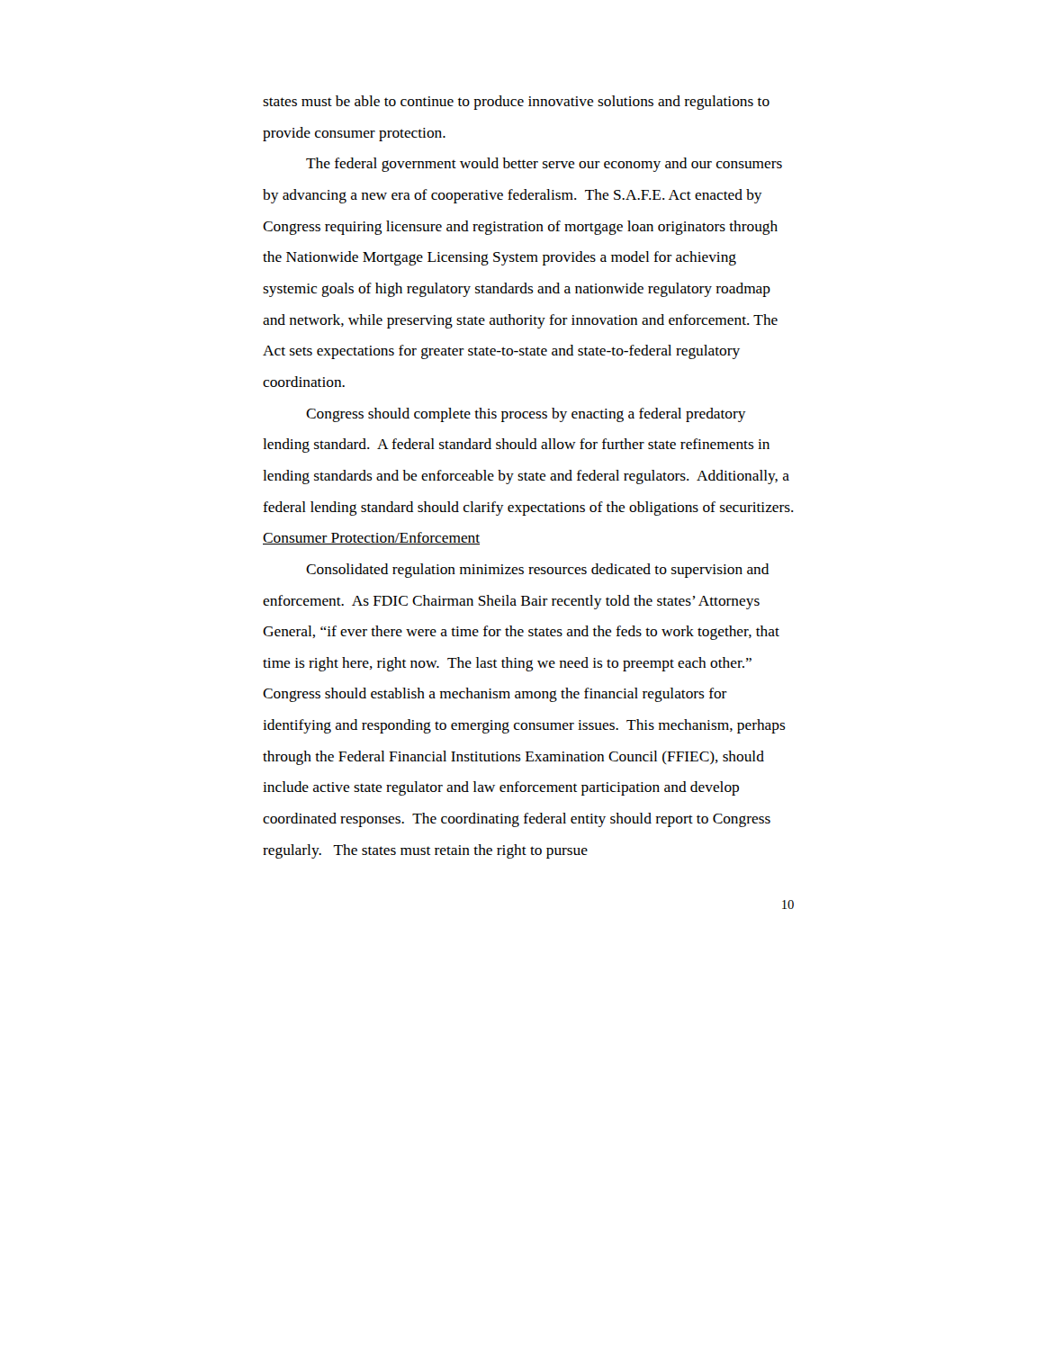states must be able to continue to produce innovative solutions and regulations to provide consumer protection.
The federal government would better serve our economy and our consumers by advancing a new era of cooperative federalism. The S.A.F.E. Act enacted by Congress requiring licensure and registration of mortgage loan originators through the Nationwide Mortgage Licensing System provides a model for achieving systemic goals of high regulatory standards and a nationwide regulatory roadmap and network, while preserving state authority for innovation and enforcement. The Act sets expectations for greater state-to-state and state-to-federal regulatory coordination.
Congress should complete this process by enacting a federal predatory lending standard. A federal standard should allow for further state refinements in lending standards and be enforceable by state and federal regulators. Additionally, a federal lending standard should clarify expectations of the obligations of securitizers.
Consumer Protection/Enforcement
Consolidated regulation minimizes resources dedicated to supervision and enforcement. As FDIC Chairman Sheila Bair recently told the states’ Attorneys General, “if ever there were a time for the states and the feds to work together, that time is right here, right now. The last thing we need is to preempt each other.” Congress should establish a mechanism among the financial regulators for identifying and responding to emerging consumer issues. This mechanism, perhaps through the Federal Financial Institutions Examination Council (FFIEC), should include active state regulator and law enforcement participation and develop coordinated responses. The coordinating federal entity should report to Congress regularly. The states must retain the right to pursue
10